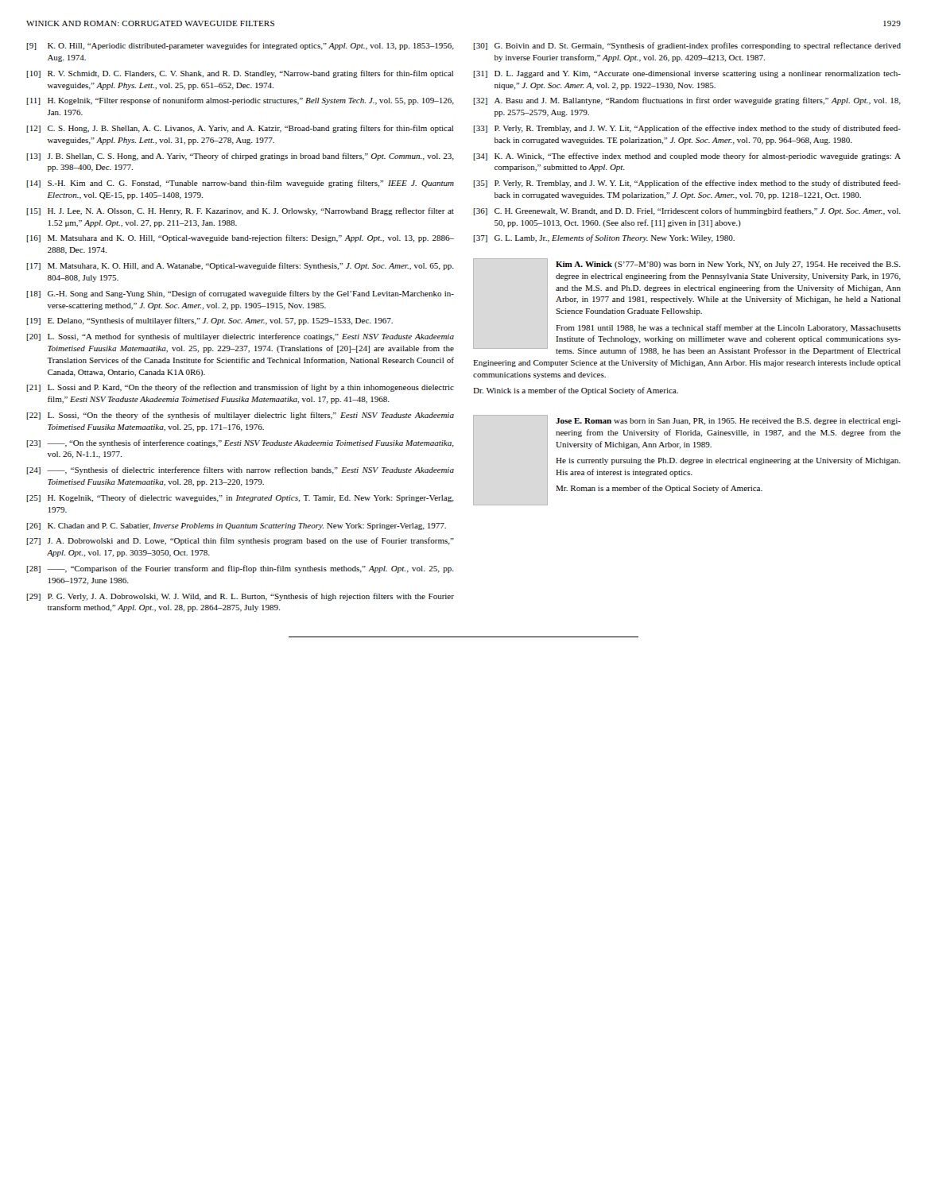Winick and Roman: Corrugated Waveguide Filters 1929
[9] K. O. Hill, “Aperiodic distributed-parameter waveguides for integrated optics,” Appl. Opt., vol. 13, pp. 1853–1956, Aug. 1974.
[10] R. V. Schmidt, D. C. Flanders, C. V. Shank, and R. D. Standley, “Narrow-band grating filters for thin-film optical waveguides,” Appl. Phys. Lett., vol. 25, pp. 651–652, Dec. 1974.
[11] H. Kogelnik, “Filter response of nonuniform almost-periodic structures,” Bell System Tech. J., vol. 55, pp. 109–126, Jan. 1976.
[12] C. S. Hong, J. B. Shellan, A. C. Livanos, A. Yariv, and A. Katzir, “Broad-band grating filters for thin-film optical waveguides,” Appl. Phys. Lett., vol. 31, pp. 276–278, Aug. 1977.
[13] J. B. Shellan, C. S. Hong, and A. Yariv, “Theory of chirped gratings in broad band filters,” Opt. Commun., vol. 23, pp. 398–400, Dec. 1977.
[14] S.-H. Kim and C. G. Fonstad, “Tunable narrow-band thin-film waveguide grating filters,” IEEE J. Quantum Electron., vol. QE-15, pp. 1405–1408, 1979.
[15] H. J. Lee, N. A. Olsson, C. H. Henry, R. F. Kazarinov, and K. J. Orlowsky, “Narrowband Bragg reflector filter at 1.52 μm,” Appl. Opt., vol. 27, pp. 211–213, Jan. 1988.
[16] M. Matsuhara and K. O. Hill, “Optical-waveguide band-rejection filters: Design,” Appl. Opt., vol. 13, pp. 2886–2888, Dec. 1974.
[17] M. Matsuhara, K. O. Hill, and A. Watanabe, “Optical-waveguide filters: Synthesis,” J. Opt. Soc. Amer., vol. 65, pp. 804–808, July 1975.
[18] G.-H. Song and Sang-Yung Shin, “Design of corrugated waveguide filters by the Gel’Fand Levitan-Marchenko inverse-scattering method,” J. Opt. Soc. Amer., vol. 2, pp. 1905–1915, Nov. 1985.
[19] E. Delano, “Synthesis of multilayer filters,” J. Opt. Soc. Amer., vol. 57, pp. 1529–1533, Dec. 1967.
[20] L. Sossi, “A method for synthesis of multilayer dielectric interference coatings,” Eesti NSV Teaduste Akadeemia Toimetised Fuusika Matemaatika, vol. 25, pp. 229–237, 1974. (Translations of [20]–[24] are available from the Translation Services of the Canada Institute for Scientific and Technical Information, National Research Council of Canada, Ottawa, Ontario, Canada K1A 0R6).
[21] L. Sossi and P. Kard, “On the theory of the reflection and transmission of light by a thin inhomogeneous dielectric film,” Eesti NSV Teaduste Akadeemia Toimetised Fuusika Matemaatika, vol. 17, pp. 41–48, 1968.
[22] L. Sossi, “On the theory of the synthesis of multilayer dielectric light filters,” Eesti NSV Teaduste Akadeemia Toimetised Fuusika Matemaatika, vol. 25, pp. 171–176, 1976.
[23]——, “On the synthesis of interference coatings,” Eesti NSV Teaduste Akadeemia Toimetised Fuusika Matemaatika, vol. 26, N-1.1., 1977.
[24]——, “Synthesis of dielectric interference filters with narrow reflection bands,” Eesti NSV Teaduste Akadeemia Toimetised Fuusika Matemaatika, vol. 28, pp. 213–220, 1979.
[25] H. Kogelnik, “Theory of dielectric waveguides,” in Integrated Optics, T. Tamir, Ed. New York: Springer-Verlag, 1979.
[26] K. Chadan and P. C. Sabatier, Inverse Problems in Quantum Scattering Theory. New York: Springer-Verlag, 1977.
[27] J. A. Dobrowolski and D. Lowe, “Optical thin film synthesis program based on the use of Fourier transforms,” Appl. Opt., vol. 17, pp. 3039–3050, Oct. 1978.
[28]——, “Comparison of the Fourier transform and flip-flop thin-film synthesis methods,” Appl. Opt., vol. 25, pp. 1966–1972, June 1986.
[29] P. G. Verly, J. A. Dobrowolski, W. J. Wild, and R. L. Burton, “Synthesis of high rejection filters with the Fourier transform method,” Appl. Opt., vol. 28, pp. 2864–2875, July 1989.
[30] G. Boivin and D. St. Germain, “Synthesis of gradient-index profiles corresponding to spectral reflectance derived by inverse Fourier transform,” Appl. Opt., vol. 26, pp. 4209–4213, Oct. 1987.
[31] D. L. Jaggard and Y. Kim, “Accurate one-dimensional inverse scattering using a nonlinear renormalization technique,” J. Opt. Soc. Amer. A, vol. 2, pp. 1922–1930, Nov. 1985.
[32] A. Basu and J. M. Ballantyne, “Random fluctuations in first order waveguide grating filters,” Appl. Opt., vol. 18, pp. 2575–2579, Aug. 1979.
[33] P. Verly, R. Tremblay, and J. W. Y. Lit, “Application of the effective index method to the study of distributed feedback in corrugated waveguides. TE polarization,” J. Opt. Soc. Amer., vol. 70, pp. 964–968, Aug. 1980.
[34] K. A. Winick, “The effective index method and coupled mode theory for almost-periodic waveguide gratings: A comparison,” submitted to Appl. Opt.
[35] P. Verly, R. Tremblay, and J. W. Y. Lit, “Application of the effective index method to the study of distributed feedback in corrugated waveguides. TM polarization,” J. Opt. Soc. Amer., vol. 70, pp. 1218–1221, Oct. 1980.
[36] C. H. Greenewalt, W. Brandt, and D. D. Friel, “Irridescent colors of hummingbird feathers,” J. Opt. Soc. Amer., vol. 50, pp. 1005–1013, Oct. 1960. (See also ref. [11] given in [31] above.)
[37] G. L. Lamb, Jr., Elements of Soliton Theory. New York: Wiley, 1980.
Kim A. Winick (S’77–M’80) was born in New York, NY, on July 27, 1954. He received the B.S. degree in electrical engineering from the Pennsylvania State University, University Park, in 1976, and the M.S. and Ph.D. degrees in electrical engineering from the University of Michigan, Ann Arbor, in 1977 and 1981, respectively. While at the University of Michigan, he held a National Science Foundation Graduate Fellowship.
From 1981 until 1988, he was a technical staff member at the Lincoln Laboratory, Massachusetts Institute of Technology, working on millimeter wave and coherent optical communications systems. Since autumn of 1988, he has been an Assistant Professor in the Department of Electrical Engineering and Computer Science at the University of Michigan, Ann Arbor. His major research interests include optical communications systems and devices.
Dr. Winick is a member of the Optical Society of America.
Jose E. Roman was born in San Juan, PR, in 1965. He received the B.S. degree in electrical engineering from the University of Florida, Gainesville, in 1987, and the M.S. degree from the University of Michigan, Ann Arbor, in 1989.
He is currently pursuing the Ph.D. degree in electrical engineering at the University of Michigan. His area of interest is integrated optics.
Mr. Roman is a member of the Optical Society of America.